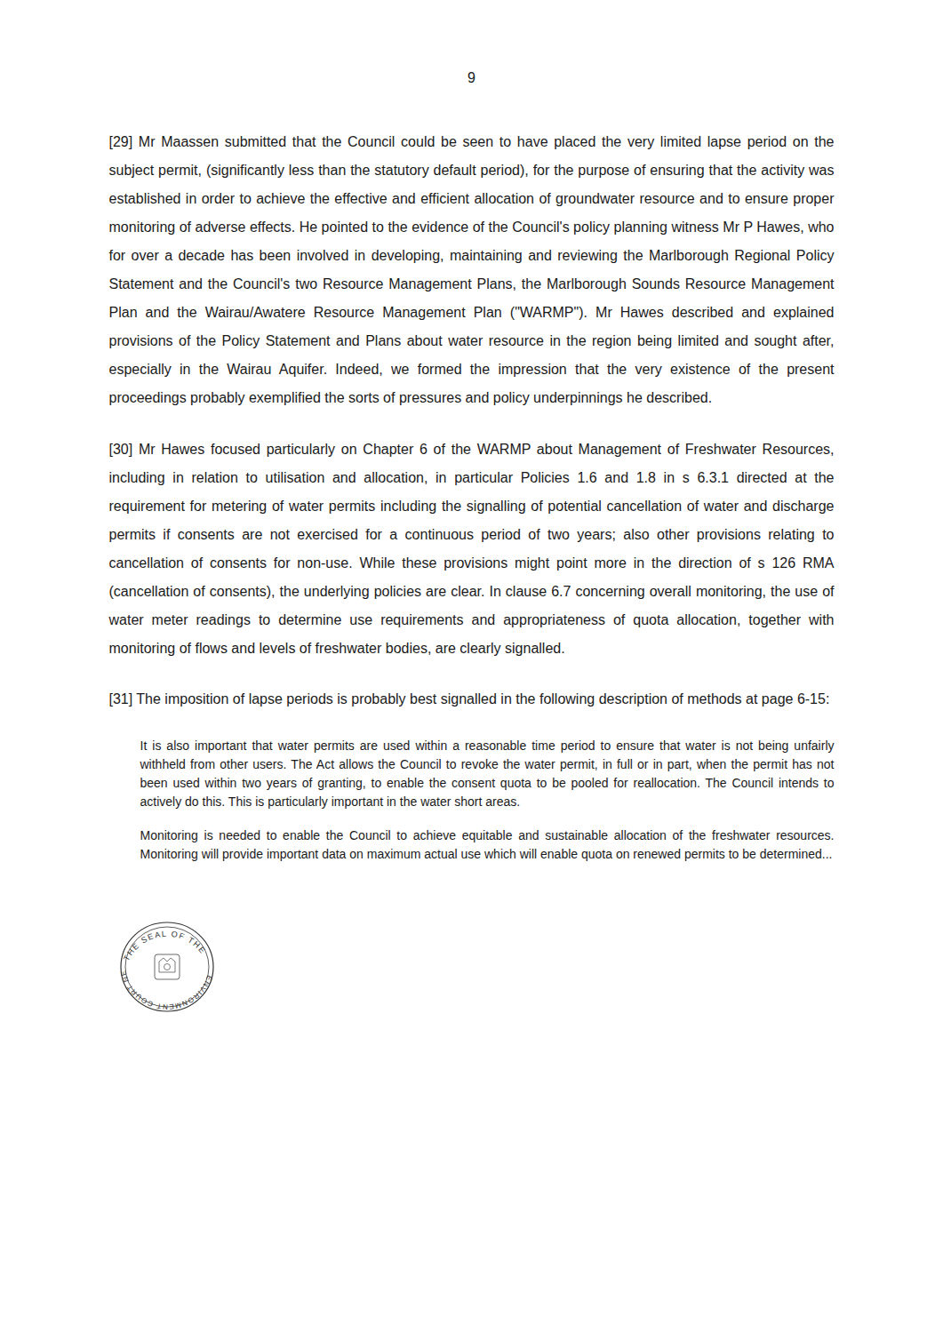9
[29] Mr Maassen submitted that the Council could be seen to have placed the very limited lapse period on the subject permit, (significantly less than the statutory default period), for the purpose of ensuring that the activity was established in order to achieve the effective and efficient allocation of groundwater resource and to ensure proper monitoring of adverse effects. He pointed to the evidence of the Council's policy planning witness Mr P Hawes, who for over a decade has been involved in developing, maintaining and reviewing the Marlborough Regional Policy Statement and the Council's two Resource Management Plans, the Marlborough Sounds Resource Management Plan and the Wairau/Awatere Resource Management Plan ("WARMP"). Mr Hawes described and explained provisions of the Policy Statement and Plans about water resource in the region being limited and sought after, especially in the Wairau Aquifer. Indeed, we formed the impression that the very existence of the present proceedings probably exemplified the sorts of pressures and policy underpinnings he described.
[30] Mr Hawes focused particularly on Chapter 6 of the WARMP about Management of Freshwater Resources, including in relation to utilisation and allocation, in particular Policies 1.6 and 1.8 in s 6.3.1 directed at the requirement for metering of water permits including the signalling of potential cancellation of water and discharge permits if consents are not exercised for a continuous period of two years; also other provisions relating to cancellation of consents for non-use. While these provisions might point more in the direction of s 126 RMA (cancellation of consents), the underlying policies are clear. In clause 6.7 concerning overall monitoring, the use of water meter readings to determine use requirements and appropriateness of quota allocation, together with monitoring of flows and levels of freshwater bodies, are clearly signalled.
[31] The imposition of lapse periods is probably best signalled in the following description of methods at page 6-15:
It is also important that water permits are used within a reasonable time period to ensure that water is not being unfairly withheld from other users. The Act allows the Council to revoke the water permit, in full or in part, when the permit has not been used within two years of granting, to enable the consent quota to be pooled for reallocation. The Council intends to actively do this. This is particularly important in the water short areas.
Monitoring is needed to enable the Council to achieve equitable and sustainable allocation of the freshwater resources. Monitoring will provide important data on maximum actual use which will enable quota on renewed permits to be determined...
THE SEAL OF THE ENVIRONMENT COURT NEW ZEALAND